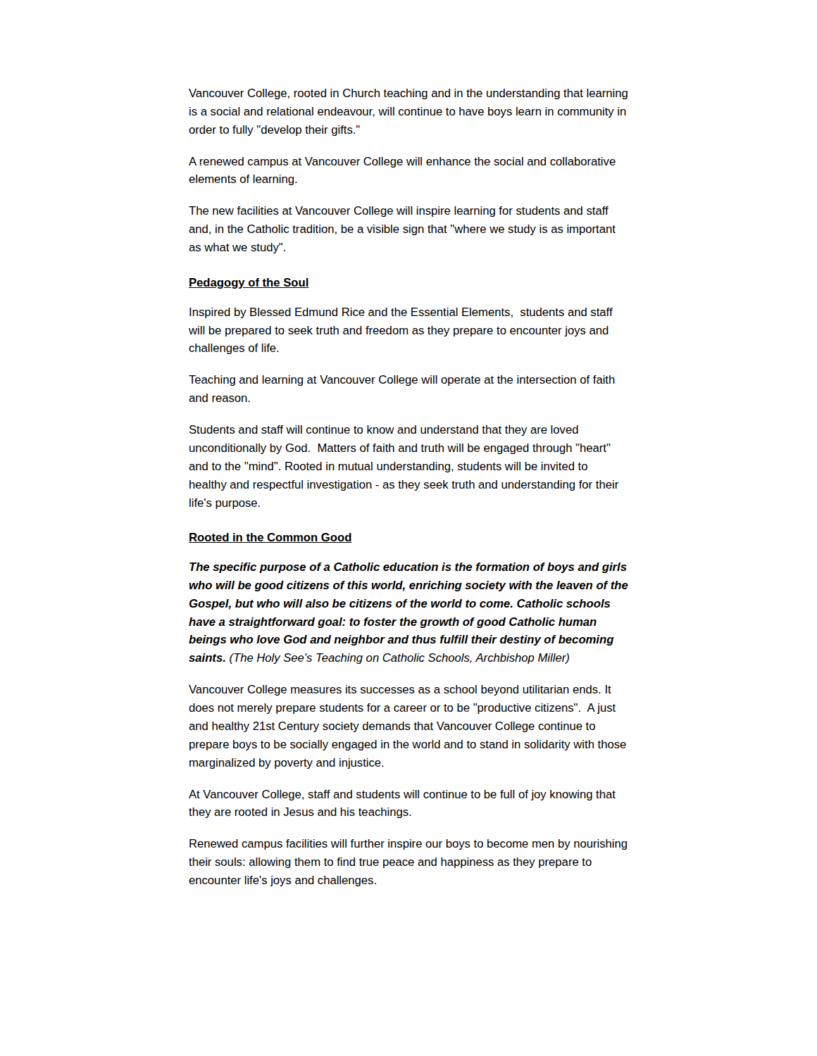Vancouver College, rooted in Church teaching and in the understanding that learning is a social and relational endeavour, will continue to have boys learn in community in order to fully "develop their gifts."
A renewed campus at Vancouver College will enhance the social and collaborative elements of learning.
The new facilities at Vancouver College will inspire learning for students and staff and, in the Catholic tradition, be a visible sign that "where we study is as important as what we study".
Pedagogy of the Soul
Inspired by Blessed Edmund Rice and the Essential Elements, students and staff will be prepared to seek truth and freedom as they prepare to encounter joys and challenges of life.
Teaching and learning at Vancouver College will operate at the intersection of faith and reason.
Students and staff will continue to know and understand that they are loved unconditionally by God. Matters of faith and truth will be engaged through "heart" and to the "mind". Rooted in mutual understanding, students will be invited to healthy and respectful investigation - as they seek truth and understanding for their life's purpose.
Rooted in the Common Good
The specific purpose of a Catholic education is the formation of boys and girls who will be good citizens of this world, enriching society with the leaven of the Gospel, but who will also be citizens of the world to come. Catholic schools have a straightforward goal: to foster the growth of good Catholic human beings who love God and neighbor and thus fulfill their destiny of becoming saints. (The Holy See's Teaching on Catholic Schools, Archbishop Miller)
Vancouver College measures its successes as a school beyond utilitarian ends. It does not merely prepare students for a career or to be "productive citizens". A just and healthy 21st Century society demands that Vancouver College continue to prepare boys to be socially engaged in the world and to stand in solidarity with those marginalized by poverty and injustice.
At Vancouver College, staff and students will continue to be full of joy knowing that they are rooted in Jesus and his teachings.
Renewed campus facilities will further inspire our boys to become men by nourishing their souls: allowing them to find true peace and happiness as they prepare to encounter life's joys and challenges.